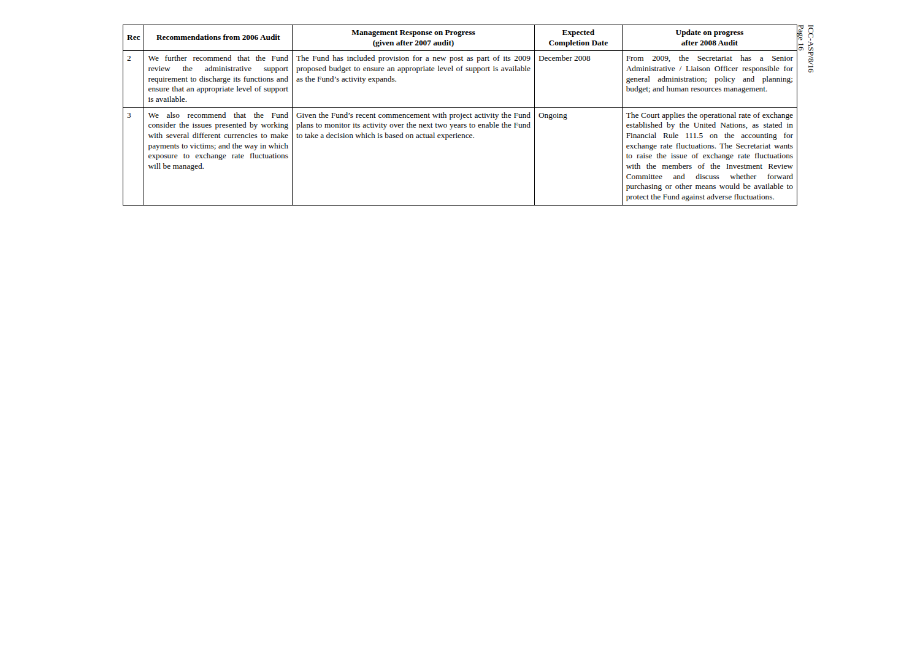ICC-ASP/8/16
Page 16
| Rec | Recommendations from 2006 Audit | Management Response on Progress (given after 2007 audit) | Expected Completion Date | Update on progress after 2008 Audit |
| --- | --- | --- | --- | --- |
| 2 | We further recommend that the Fund review the administrative support requirement to discharge its functions and ensure that an appropriate level of support is available. | The Fund has included provision for a new post as part of its 2009 proposed budget to ensure an appropriate level of support is available as the Fund’s activity expands. | December 2008 | From 2009, the Secretariat has a Senior Administrative / Liaison Officer responsible for general administration; policy and planning; budget; and human resources management. |
| 3 | We also recommend that the Fund consider the issues presented by working with several different currencies to make payments to victims; and the way in which exposure to exchange rate fluctuations will be managed. | Given the Fund’s recent commencement with project activity the Fund plans to monitor its activity over the next two years to enable the Fund to take a decision which is based on actual experience. | Ongoing | The Court applies the operational rate of exchange established by the United Nations, as stated in Financial Rule 111.5 on the accounting for exchange rate fluctuations. The Secretariat wants to raise the issue of exchange rate fluctuations with the members of the Investment Review Committee and discuss whether forward purchasing or other means would be available to protect the Fund against adverse fluctuations. |